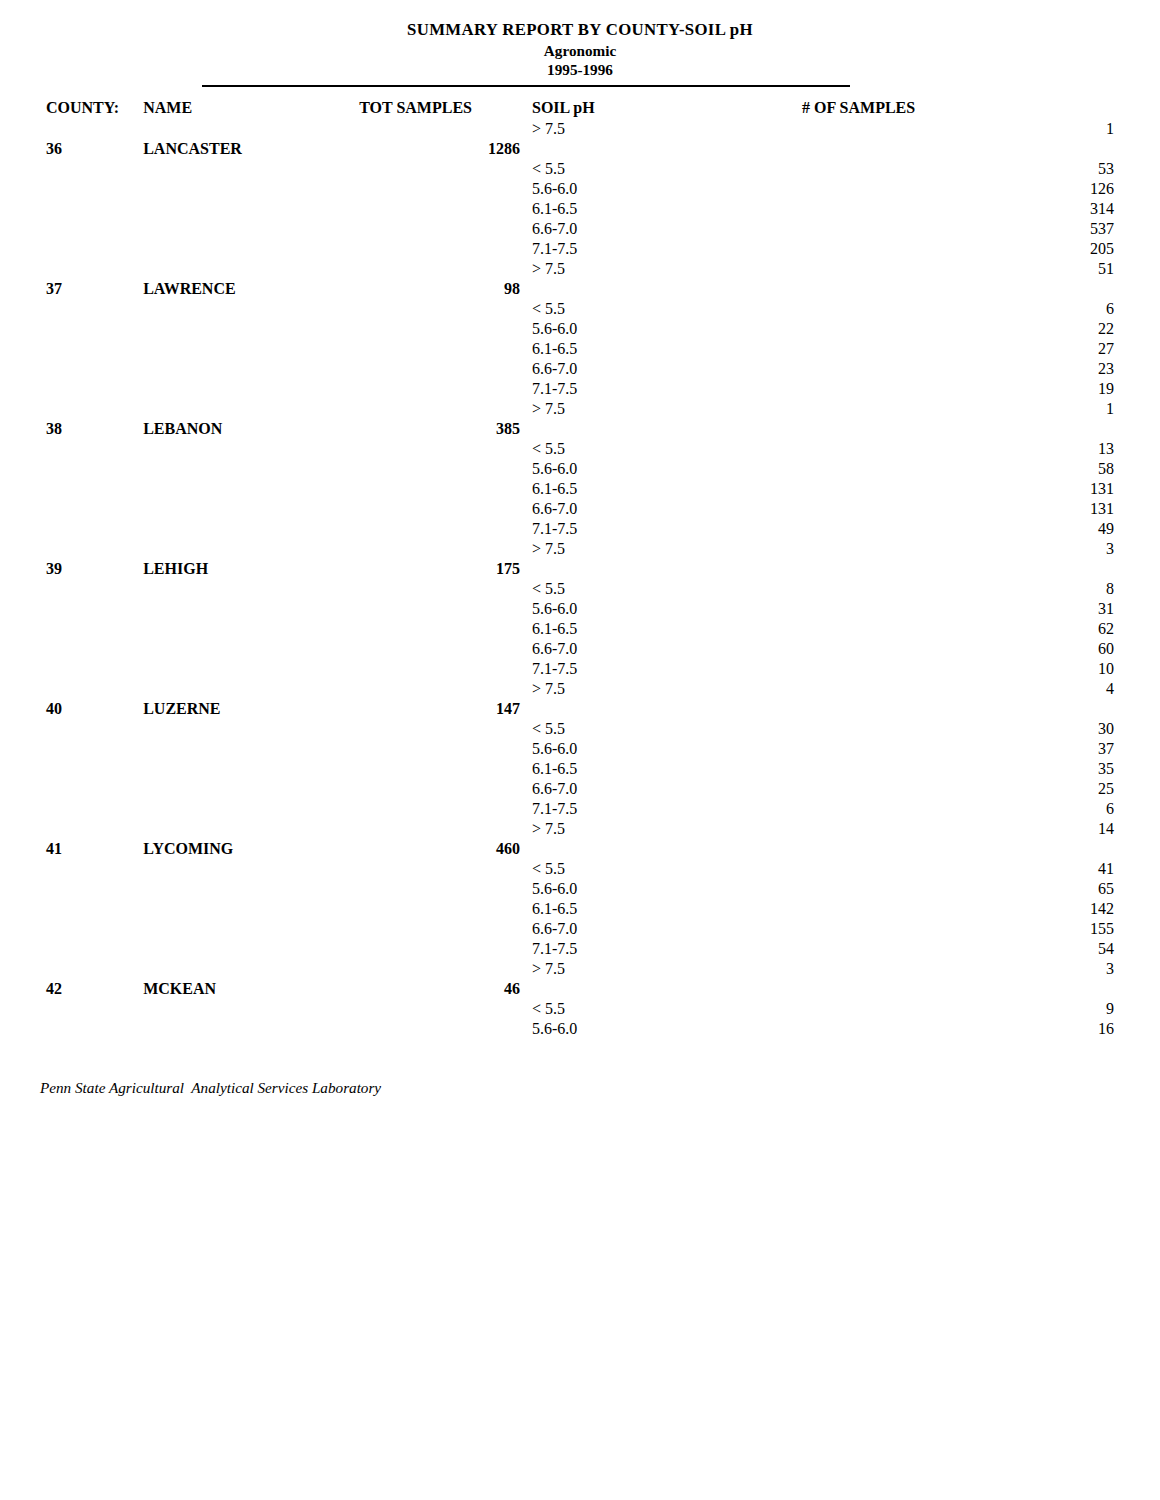SUMMARY REPORT BY COUNTY-SOIL pH
Agronomic
1995-1996
| COUNTY: | NAME | TOT SAMPLES | SOIL pH | # OF SAMPLES |
| --- | --- | --- | --- | --- |
| | | | > 7.5 | 1 |
| 36 | LANCASTER | 1286 | | |
| | | | < 5.5 | 53 |
| | | | 5.6-6.0 | 126 |
| | | | 6.1-6.5 | 314 |
| | | | 6.6-7.0 | 537 |
| | | | 7.1-7.5 | 205 |
| | | | > 7.5 | 51 |
| 37 | LAWRENCE | 98 | | |
| | | | < 5.5 | 6 |
| | | | 5.6-6.0 | 22 |
| | | | 6.1-6.5 | 27 |
| | | | 6.6-7.0 | 23 |
| | | | 7.1-7.5 | 19 |
| | | | > 7.5 | 1 |
| 38 | LEBANON | 385 | | |
| | | | < 5.5 | 13 |
| | | | 5.6-6.0 | 58 |
| | | | 6.1-6.5 | 131 |
| | | | 6.6-7.0 | 131 |
| | | | 7.1-7.5 | 49 |
| | | | > 7.5 | 3 |
| 39 | LEHIGH | 175 | | |
| | | | < 5.5 | 8 |
| | | | 5.6-6.0 | 31 |
| | | | 6.1-6.5 | 62 |
| | | | 6.6-7.0 | 60 |
| | | | 7.1-7.5 | 10 |
| | | | > 7.5 | 4 |
| 40 | LUZERNE | 147 | | |
| | | | < 5.5 | 30 |
| | | | 5.6-6.0 | 37 |
| | | | 6.1-6.5 | 35 |
| | | | 6.6-7.0 | 25 |
| | | | 7.1-7.5 | 6 |
| | | | > 7.5 | 14 |
| 41 | LYCOMING | 460 | | |
| | | | < 5.5 | 41 |
| | | | 5.6-6.0 | 65 |
| | | | 6.1-6.5 | 142 |
| | | | 6.6-7.0 | 155 |
| | | | 7.1-7.5 | 54 |
| | | | > 7.5 | 3 |
| 42 | MCKEAN | 46 | | |
| | | | < 5.5 | 9 |
| | | | 5.6-6.0 | 16 |
Penn State Agricultural Analytical Services Laboratory